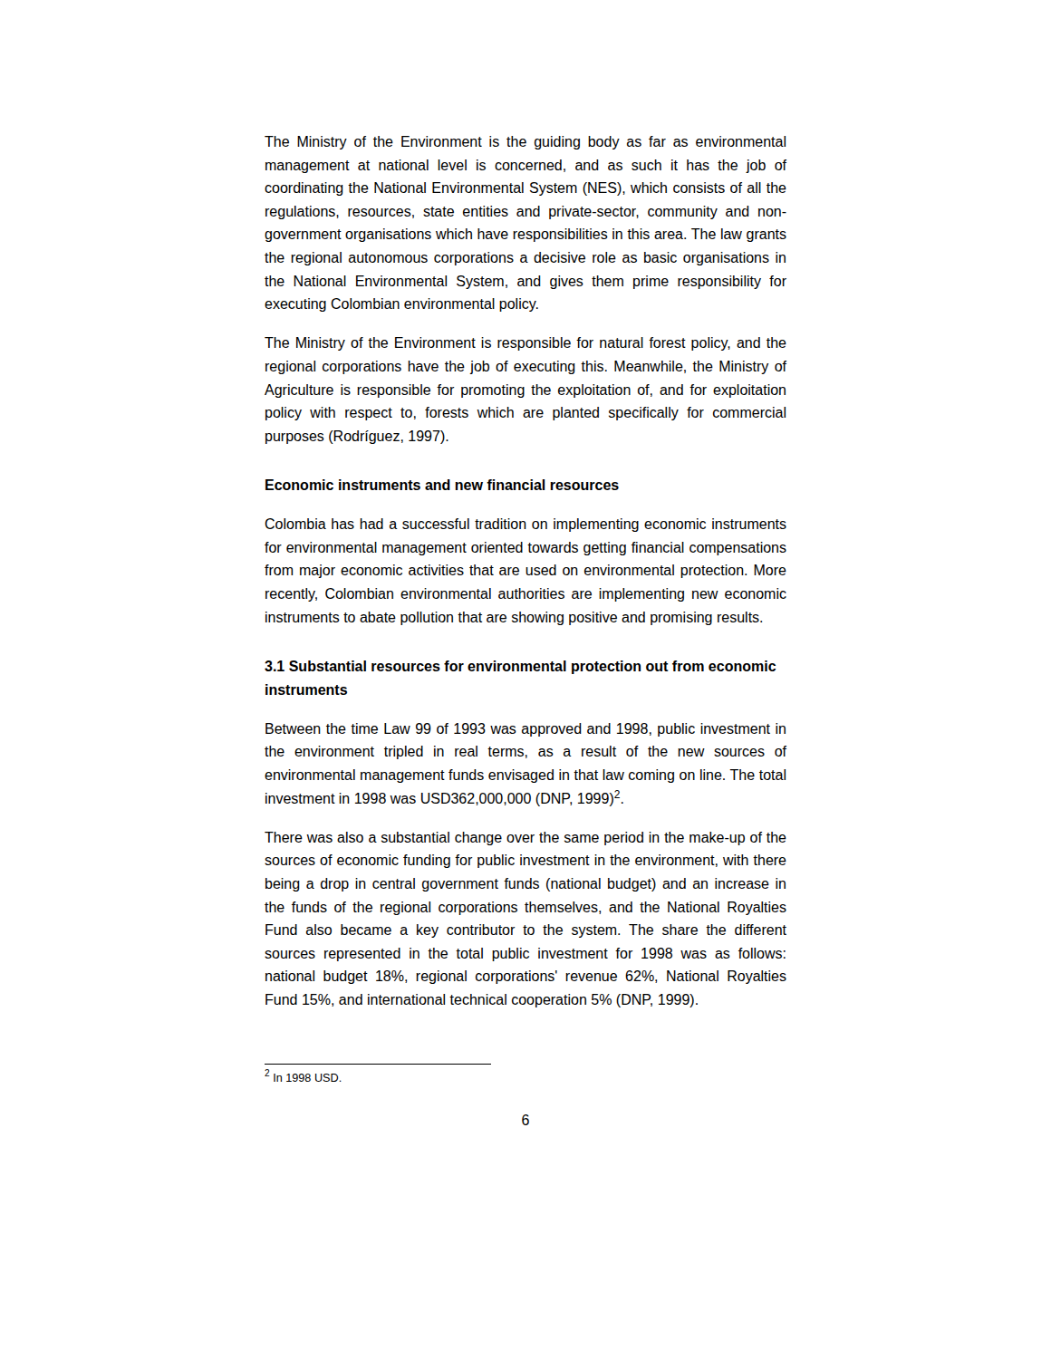The Ministry of the Environment is the guiding body as far as environmental management at national level is concerned, and as such it has the job of coordinating the National Environmental System (NES), which consists of all the regulations, resources, state entities and private-sector, community and non-government organisations which have responsibilities in this area. The law grants the regional autonomous corporations a decisive role as basic organisations in the National Environmental System, and gives them prime responsibility for executing Colombian environmental policy.
The Ministry of the Environment is responsible for natural forest policy, and the regional corporations have the job of executing this. Meanwhile, the Ministry of Agriculture is responsible for promoting the exploitation of, and for exploitation policy with respect to, forests which are planted specifically for commercial purposes (Rodríguez, 1997).
Economic instruments and new financial resources
Colombia has had a successful tradition on implementing economic instruments for environmental management oriented towards getting financial compensations from major economic activities that are used on environmental protection. More recently, Colombian environmental authorities are implementing new economic instruments to abate pollution that are showing positive and promising results.
3.1 Substantial resources for environmental protection out from economic instruments
Between the time Law 99 of 1993 was approved and 1998, public investment in the environment tripled in real terms, as a result of the new sources of environmental management funds envisaged in that law coming on line. The total investment in 1998 was USD362,000,000 (DNP, 1999)2.
There was also a substantial change over the same period in the make-up of the sources of economic funding for public investment in the environment, with there being a drop in central government funds (national budget) and an increase in the funds of the regional corporations themselves, and the National Royalties Fund also became a key contributor to the system. The share the different sources represented in the total public investment for 1998 was as follows: national budget 18%, regional corporations' revenue 62%, National Royalties Fund 15%, and international technical cooperation 5% (DNP, 1999).
2In 1998 USD.
6